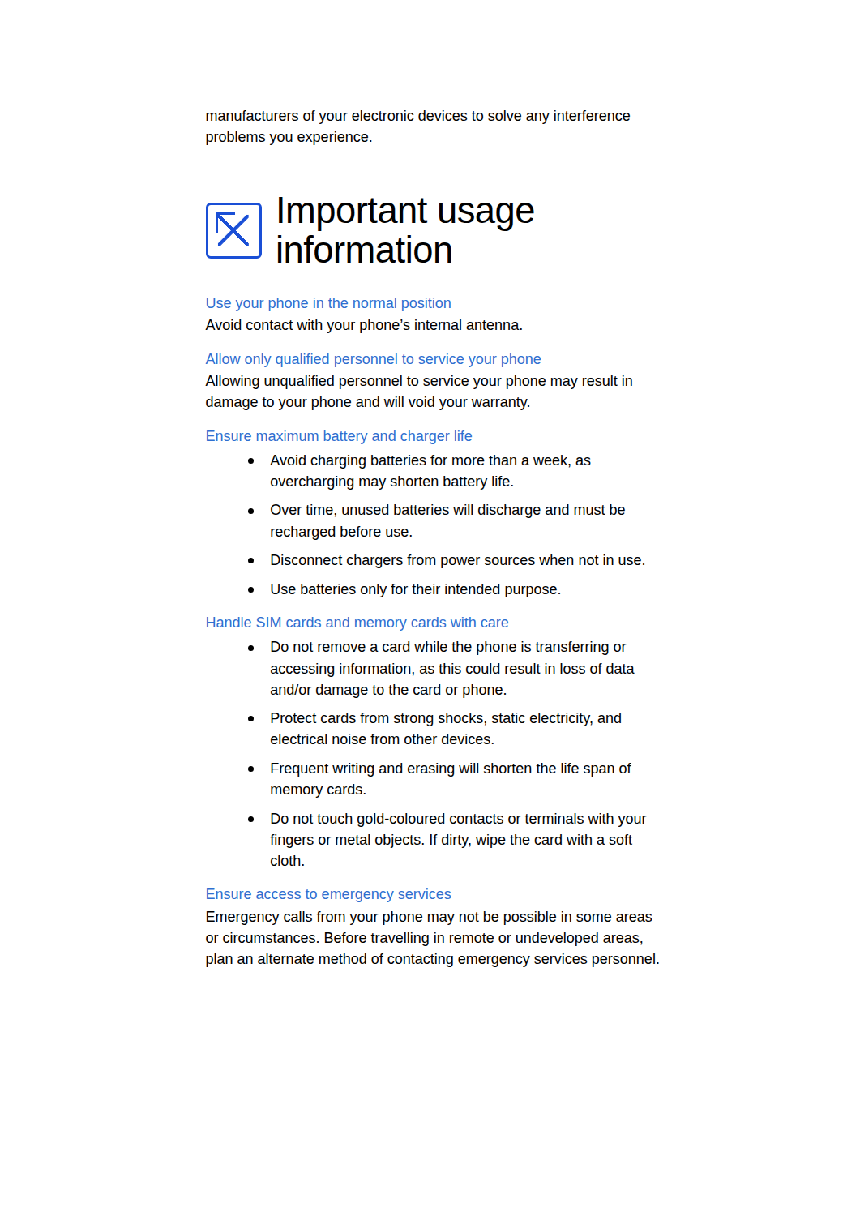manufacturers of your electronic devices to solve any interference problems you experience.
Important usage information
Use your phone in the normal position
Avoid contact with your phone’s internal antenna.
Allow only qualified personnel to service your phone
Allowing unqualified personnel to service your phone may result in damage to your phone and will void your warranty.
Ensure maximum battery and charger life
Avoid charging batteries for more than a week, as overcharging may shorten battery life.
Over time, unused batteries will discharge and must be recharged before use.
Disconnect chargers from power sources when not in use.
Use batteries only for their intended purpose.
Handle SIM cards and memory cards with care
Do not remove a card while the phone is transferring or accessing information, as this could result in loss of data and/or damage to the card or phone.
Protect cards from strong shocks, static electricity, and electrical noise from other devices.
Frequent writing and erasing will shorten the life span of memory cards.
Do not touch gold-coloured contacts or terminals with your fingers or metal objects. If dirty, wipe the card with a soft cloth.
Ensure access to emergency services
Emergency calls from your phone may not be possible in some areas or circumstances. Before travelling in remote or undeveloped areas, plan an alternate method of contacting emergency services personnel.